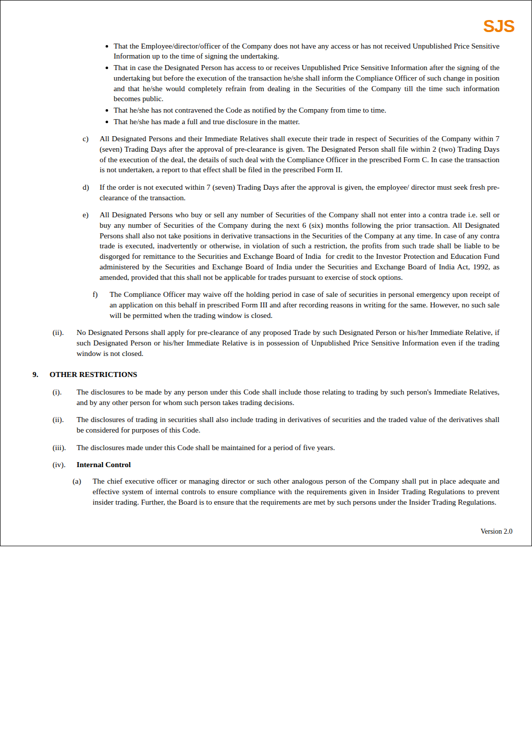SJS
That the Employee/director/officer of the Company does not have any access or has not received Unpublished Price Sensitive Information up to the time of signing the undertaking.
That in case the Designated Person has access to or receives Unpublished Price Sensitive Information after the signing of the undertaking but before the execution of the transaction he/she shall inform the Compliance Officer of such change in position and that he/she would completely refrain from dealing in the Securities of the Company till the time such information becomes public.
That he/she has not contravened the Code as notified by the Company from time to time.
That he/she has made a full and true disclosure in the matter.
c) All Designated Persons and their Immediate Relatives shall execute their trade in respect of Securities of the Company within 7 (seven) Trading Days after the approval of pre-clearance is given. The Designated Person shall file within 2 (two) Trading Days of the execution of the deal, the details of such deal with the Compliance Officer in the prescribed Form C. In case the transaction is not undertaken, a report to that effect shall be filed in the prescribed Form II.
d) If the order is not executed within 7 (seven) Trading Days after the approval is given, the employee/ director must seek fresh pre-clearance of the transaction.
e) All Designated Persons who buy or sell any number of Securities of the Company shall not enter into a contra trade i.e. sell or buy any number of Securities of the Company during the next 6 (six) months following the prior transaction. All Designated Persons shall also not take positions in derivative transactions in the Securities of the Company at any time. In case of any contra trade is executed, inadvertently or otherwise, in violation of such a restriction, the profits from such trade shall be liable to be disgorged for remittance to the Securities and Exchange Board of India for credit to the Investor Protection and Education Fund administered by the Securities and Exchange Board of India under the Securities and Exchange Board of India Act, 1992, as amended, provided that this shall not be applicable for trades pursuant to exercise of stock options.
f) The Compliance Officer may waive off the holding period in case of sale of securities in personal emergency upon receipt of an application on this behalf in prescribed Form III and after recording reasons in writing for the same. However, no such sale will be permitted when the trading window is closed.
(ii). No Designated Persons shall apply for pre-clearance of any proposed Trade by such Designated Person or his/her Immediate Relative, if such Designated Person or his/her Immediate Relative is in possession of Unpublished Price Sensitive Information even if the trading window is not closed.
9. OTHER RESTRICTIONS
(i). The disclosures to be made by any person under this Code shall include those relating to trading by such person's Immediate Relatives, and by any other person for whom such person takes trading decisions.
(ii). The disclosures of trading in securities shall also include trading in derivatives of securities and the traded value of the derivatives shall be considered for purposes of this Code.
(iii). The disclosures made under this Code shall be maintained for a period of five years.
(iv). Internal Control
(a) The chief executive officer or managing director or such other analogous person of the Company shall put in place adequate and effective system of internal controls to ensure compliance with the requirements given in Insider Trading Regulations to prevent insider trading. Further, the Board is to ensure that the requirements are met by such persons under the Insider Trading Regulations.
Version 2.0